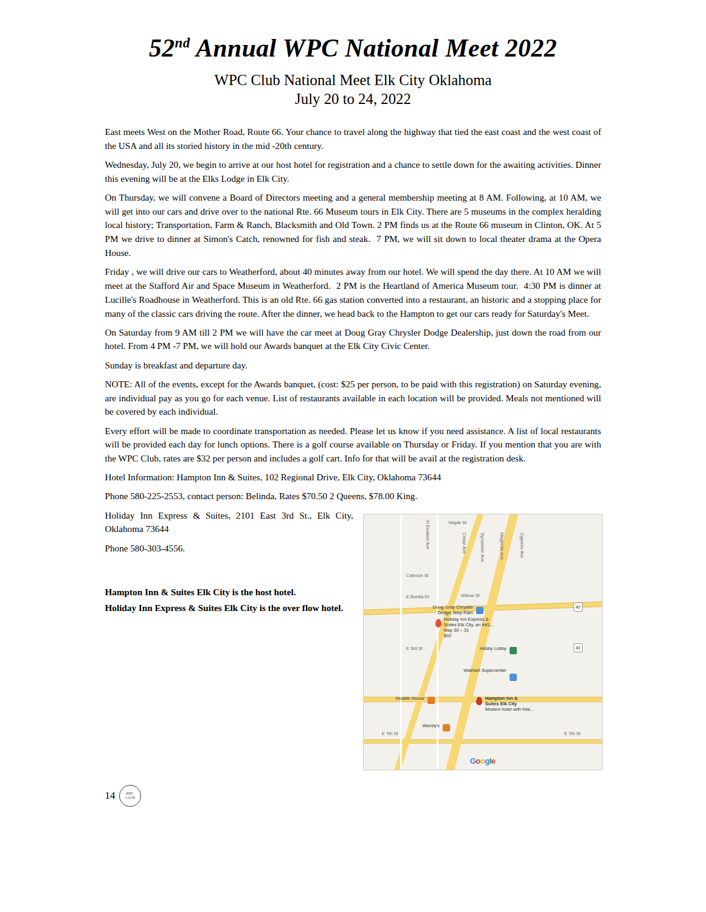52nd Annual WPC National Meet 2022
WPC Club National Meet Elk City Oklahoma
July 20 to 24, 2022
East meets West on the Mother Road, Route 66. Your chance to travel along the highway that tied the east coast and the west coast of the USA and all its storied history in the mid -20th century.
Wednesday, July 20, we begin to arrive at our host hotel for registration and a chance to settle down for the awaiting activities. Dinner this evening will be at the Elks Lodge in Elk City.
On Thursday, we will convene a Board of Directors meeting and a general membership meeting at 8 AM. Following, at 10 AM, we will get into our cars and drive over to the national Rte. 66 Museum tours in Elk City. There are 5 museums in the complex heralding local history; Transportation, Farm & Ranch, Blacksmith and Old Town. 2 PM finds us at the Route 66 museum in Clinton, OK. At 5 PM we drive to dinner at Simon's Catch, renowned for fish and steak. 7 PM, we will sit down to local theater drama at the Opera House.
Friday , we will drive our cars to Weatherford, about 40 minutes away from our hotel. We will spend the day there. At 10 AM we will meet at the Stafford Air and Space Museum in Weatherford. 2 PM is the Heartland of America Museum tour. 4:30 PM is dinner at Lucille's Roadhouse in Weatherford. This is an old Rte. 66 gas station converted into a restaurant, an historic and a stopping place for many of the classic cars driving the route. After the dinner, we head back to the Hampton to get our cars ready for Saturday's Meet.
On Saturday from 9 AM till 2 PM we will have the car meet at Doug Gray Chrysler Dodge Dealership, just down the road from our hotel. From 4 PM -7 PM, we will hold our Awards banquet at the Elk City Civic Center.
Sunday is breakfast and departure day.
NOTE: All of the events, except for the Awards banquet, (cost: $25 per person, to be paid with this registration) on Saturday evening, are individual pay as you go for each venue. List of restaurants available in each location will be provided. Meals not mentioned will be covered by each individual.
Every effort will be made to coordinate transportation as needed. Please let us know if you need assistance. A list of local restaurants will be provided each day for lunch options. There is a golf course available on Thursday or Friday. If you mention that you are with the WPC Club, rates are $32 per person and includes a golf cart. Info for that will be avail at the registration desk.
Hotel Information: Hampton Inn & Suites, 102 Regional Drive, Elk City, Oklahoma 73644
Phone 580-225-2553, contact person: Belinda, Rates $70.50 2 Queens, $78.00 King.
Holiday Inn Express & Suites, 2101 East 3rd St., Elk City, Oklahoma 73644
Phone 580-303-4556.
Hampton Inn & Suites Elk City is the host hotel.
Holiday Inn Express & Suites Elk City is the over flow hotel.
N Eastern Ave
Maple St
Cedar Ave
Sycamore Ave
Magnolia Ave
Cypress Ave
Calhoon St
E Bonita Dr
Willow St
E 3rd St
E 7th St
E 7th St
40
40
Doug Gray Chrysler
Dodge Jeep Ram
Holiday Inn Express &
Suites Elk City, an IHG...
May 30 – 31
$92
Hobby Lobby
Walmart Supercenter
Huddle House
Hampton Inn &
Suites Elk City
Modern hotel with free...
Wendy's
Google
14
WPC
CLUB